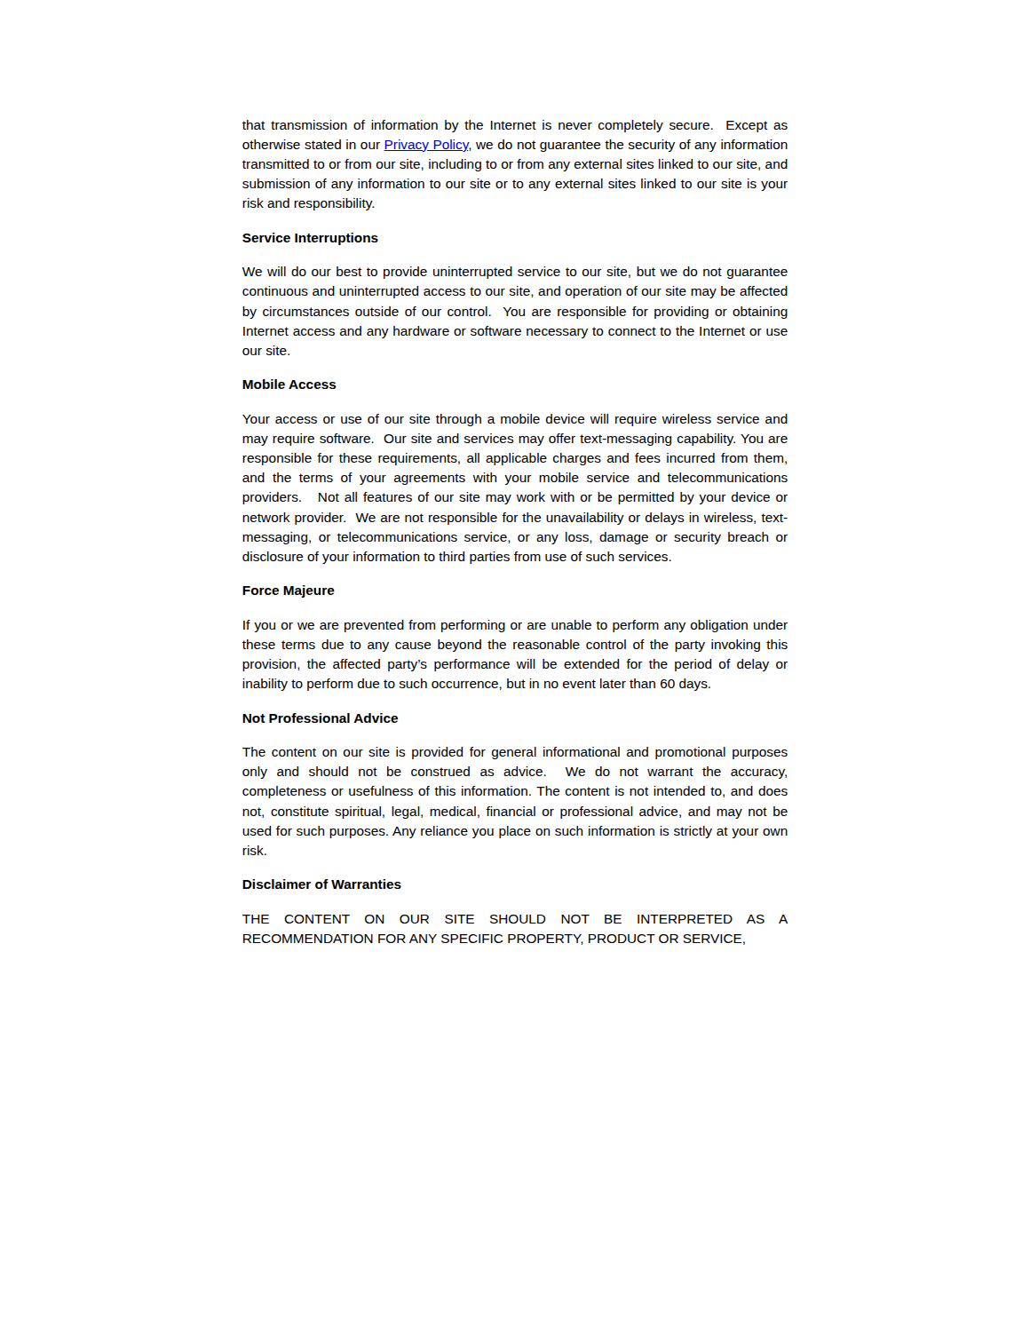that transmission of information by the Internet is never completely secure. Except as otherwise stated in our Privacy Policy, we do not guarantee the security of any information transmitted to or from our site, including to or from any external sites linked to our site, and submission of any information to our site or to any external sites linked to our site is your risk and responsibility.
Service Interruptions
We will do our best to provide uninterrupted service to our site, but we do not guarantee continuous and uninterrupted access to our site, and operation of our site may be affected by circumstances outside of our control. You are responsible for providing or obtaining Internet access and any hardware or software necessary to connect to the Internet or use our site.
Mobile Access
Your access or use of our site through a mobile device will require wireless service and may require software. Our site and services may offer text-messaging capability. You are responsible for these requirements, all applicable charges and fees incurred from them, and the terms of your agreements with your mobile service and telecommunications providers. Not all features of our site may work with or be permitted by your device or network provider. We are not responsible for the unavailability or delays in wireless, text-messaging, or telecommunications service, or any loss, damage or security breach or disclosure of your information to third parties from use of such services.
Force Majeure
If you or we are prevented from performing or are unable to perform any obligation under these terms due to any cause beyond the reasonable control of the party invoking this provision, the affected party’s performance will be extended for the period of delay or inability to perform due to such occurrence, but in no event later than 60 days.
Not Professional Advice
The content on our site is provided for general informational and promotional purposes only and should not be construed as advice. We do not warrant the accuracy, completeness or usefulness of this information. The content is not intended to, and does not, constitute spiritual, legal, medical, financial or professional advice, and may not be used for such purposes. Any reliance you place on such information is strictly at your own risk.
Disclaimer of Warranties
THE CONTENT ON OUR SITE SHOULD NOT BE INTERPRETED AS A RECOMMENDATION FOR ANY SPECIFIC PROPERTY, PRODUCT OR SERVICE,